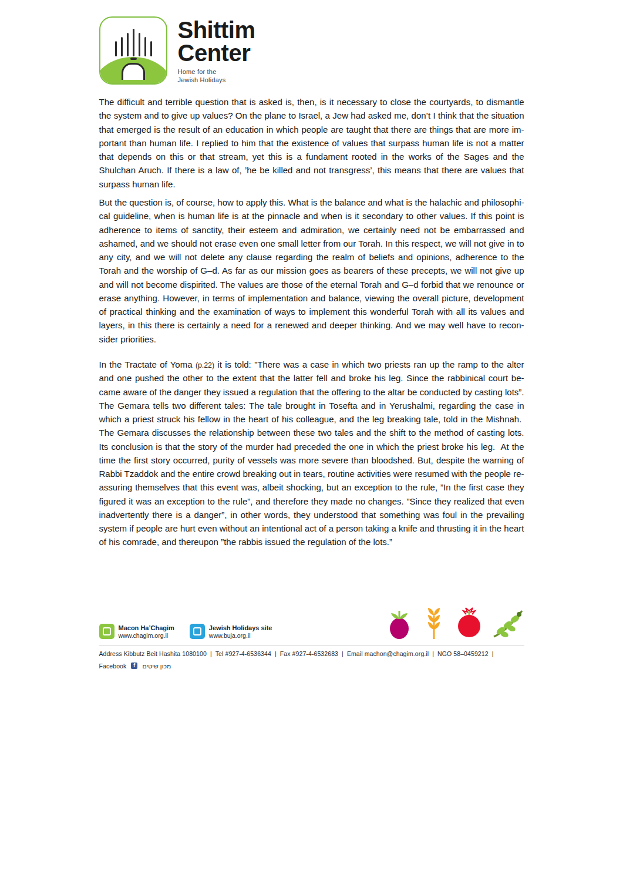Shittim
Center
Home for the
Jewish Holidays
The difficult and terrible question that is asked is, then, is it necessary to close the courtyards, to dismantle the system and to give up values? On the plane to Israel, a Jew had asked me, don’t I think that the situation that emerged is the result of an education in which people are taught that there are things that are more important than human life. I replied to him that the existence of values that surpass human life is not a matter that depends on this or that stream, yet this is a fundament rooted in the works of the Sages and the Shulchan Aruch. If there is a law of, ’he be killed and not transgress’, this means that there are values that surpass human life.
But the question is, of course, how to apply this. What is the balance and what is the halachic and philosophical guideline, when is human life is at the pinnacle and when is it secondary to other values. If this point is adherence to items of sanctity, their esteem and admiration, we certainly need not be embarrassed and ashamed, and we should not erase even one small letter from our Torah. In this respect, we will not give in to any city, and we will not delete any clause regarding the realm of beliefs and opinions, adherence to the Torah and the worship of G–d. As far as our mission goes as bearers of these precepts, we will not give up and will not become dispirited. The values are those of the eternal Torah and G–d forbid that we renounce or erase anything. However, in terms of implementation and balance, viewing the overall picture, development of practical thinking and the examination of ways to implement this wonderful Torah with all its values and layers, in this there is certainly a need for a renewed and deeper thinking. And we may well have to reconsider priorities.
In the Tractate of Yoma (p.22) it is told: ”There was a case in which two priests ran up the ramp to the alter and one pushed the other to the extent that the latter fell and broke his leg. Since the rabbinical court became aware of the danger they issued a regulation that the offering to the altar be conducted by casting lots”. The Gemara tells two different tales: The tale brought in Tosefta and in Yerushalmi, regarding the case in which a priest struck his fellow in the heart of his colleague, and the leg breaking tale, told in the Mishnah. The Gemara discusses the relationship between these two tales and the shift to the method of casting lots. Its conclusion is that the story of the murder had preceded the one in which the priest broke his leg. At the time the first story occurred, purity of vessels was more severe than bloodshed. But, despite the warning of Rabbi Tzaddok and the entire crowd breaking out in tears, routine activities were resumed with the people reassuring themselves that this event was, albeit shocking, but an exception to the rule, ”In the first case they figured it was an exception to the rule”, and therefore they made no changes. ”Since they realized that even inadvertently there is a danger”, in other words, they understood that something was foul in the prevailing system if people are hurt even without an intentional act of a person taking a knife and thrusting it in the heart of his comrade, and thereupon ”the rabbis issued the regulation of the lots.”
Macon Ha’Chagim www.chagim.org.il
Jewish Holidays site www.buja.org.il
Address Kibbutz Beit Hashita 1080100 | Tel #927-4-6536344 | Fax #927-4-6532683 | Email machon@chagim.org.il | NGO 58–0459212 | Facebook f מכון שיטים